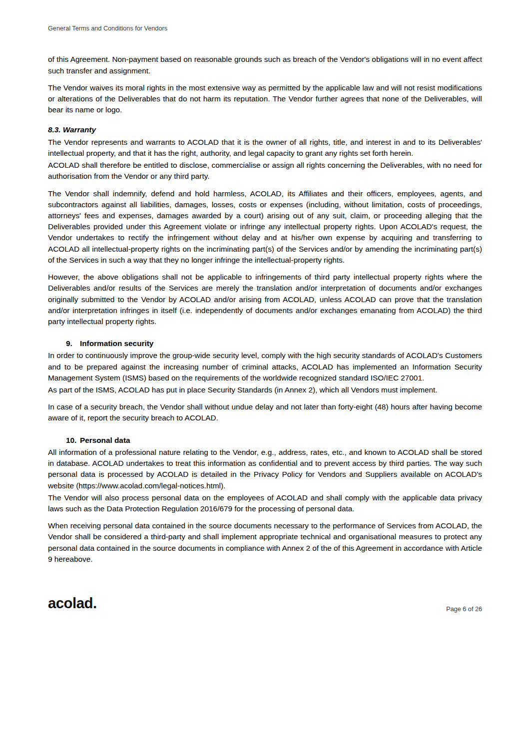General Terms and Conditions for Vendors
of this Agreement. Non-payment based on reasonable grounds such as breach of the Vendor's obligations will in no event affect such transfer and assignment.
The Vendor waives its moral rights in the most extensive way as permitted by the applicable law and will not resist modifications or alterations of the Deliverables that do not harm its reputation. The Vendor further agrees that none of the Deliverables, will bear its name or logo.
8.3. Warranty
The Vendor represents and warrants to ACOLAD that it is the owner of all rights, title, and interest in and to its Deliverables' intellectual property, and that it has the right, authority, and legal capacity to grant any rights set forth herein.
ACOLAD shall therefore be entitled to disclose, commercialise or assign all rights concerning the Deliverables, with no need for authorisation from the Vendor or any third party.
The Vendor shall indemnify, defend and hold harmless, ACOLAD, its Affiliates and their officers, employees, agents, and subcontractors against all liabilities, damages, losses, costs or expenses (including, without limitation, costs of proceedings, attorneys' fees and expenses, damages awarded by a court) arising out of any suit, claim, or proceeding alleging that the Deliverables provided under this Agreement violate or infringe any intellectual property rights. Upon ACOLAD's request, the Vendor undertakes to rectify the infringement without delay and at his/her own expense by acquiring and transferring to ACOLAD all intellectual-property rights on the incriminating part(s) of the Services and/or by amending the incriminating part(s) of the Services in such a way that they no longer infringe the intellectual-property rights.
However, the above obligations shall not be applicable to infringements of third party intellectual property rights where the Deliverables and/or results of the Services are merely the translation and/or interpretation of documents and/or exchanges originally submitted to the Vendor by ACOLAD and/or arising from ACOLAD, unless ACOLAD can prove that the translation and/or interpretation infringes in itself (i.e. independently of documents and/or exchanges emanating from ACOLAD) the third party intellectual property rights.
9. Information security
In order to continuously improve the group-wide security level, comply with the high security standards of ACOLAD's Customers and to be prepared against the increasing number of criminal attacks, ACOLAD has implemented an Information Security Management System (ISMS) based on the requirements of the worldwide recognized standard ISO/IEC 27001.
As part of the ISMS, ACOLAD has put in place Security Standards (in Annex 2), which all Vendors must implement.
In case of a security breach, the Vendor shall without undue delay and not later than forty-eight (48) hours after having become aware of it, report the security breach to ACOLAD.
10. Personal data
All information of a professional nature relating to the Vendor, e.g., address, rates, etc., and known to ACOLAD shall be stored in database. ACOLAD undertakes to treat this information as confidential and to prevent access by third parties. The way such personal data is processed by ACOLAD is detailed in the Privacy Policy for Vendors and Suppliers available on ACOLAD's website (https://www.acolad.com/legal-notices.html).
The Vendor will also process personal data on the employees of ACOLAD and shall comply with the applicable data privacy laws such as the Data Protection Regulation 2016/679 for the processing of personal data.
When receiving personal data contained in the source documents necessary to the performance of Services from ACOLAD, the Vendor shall be considered a third-party and shall implement appropriate technical and organisational measures to protect any personal data contained in the source documents in compliance with Annex 2 of the of this Agreement in accordance with Article 9 hereabove.
acolad.
Page 6 of 26